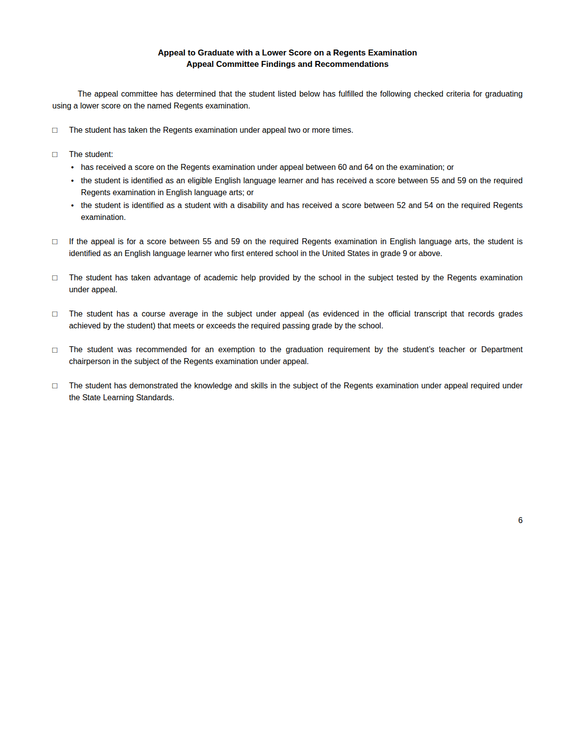Appeal to Graduate with a Lower Score on a Regents Examination
Appeal Committee Findings and Recommendations
The appeal committee has determined that the student listed below has fulfilled the following checked criteria for graduating using a lower score on the named Regents examination.
The student has taken the Regents examination under appeal two or more times.
The student:
has received a score on the Regents examination under appeal between 60 and 64 on the examination; or
the student is identified as an eligible English language learner and has received a score between 55 and 59 on the required Regents examination in English language arts; or
the student is identified as a student with a disability and has received a score between 52 and 54 on the required Regents examination.
If the appeal is for a score between 55 and 59 on the required Regents examination in English language arts, the student is identified as an English language learner who first entered school in the United States in grade 9 or above.
The student has taken advantage of academic help provided by the school in the subject tested by the Regents examination under appeal.
The student has a course average in the subject under appeal (as evidenced in the official transcript that records grades achieved by the student) that meets or exceeds the required passing grade by the school.
The student was recommended for an exemption to the graduation requirement by the student’s teacher or Department chairperson in the subject of the Regents examination under appeal.
The student has demonstrated the knowledge and skills in the subject of the Regents examination under appeal required under the State Learning Standards.
6